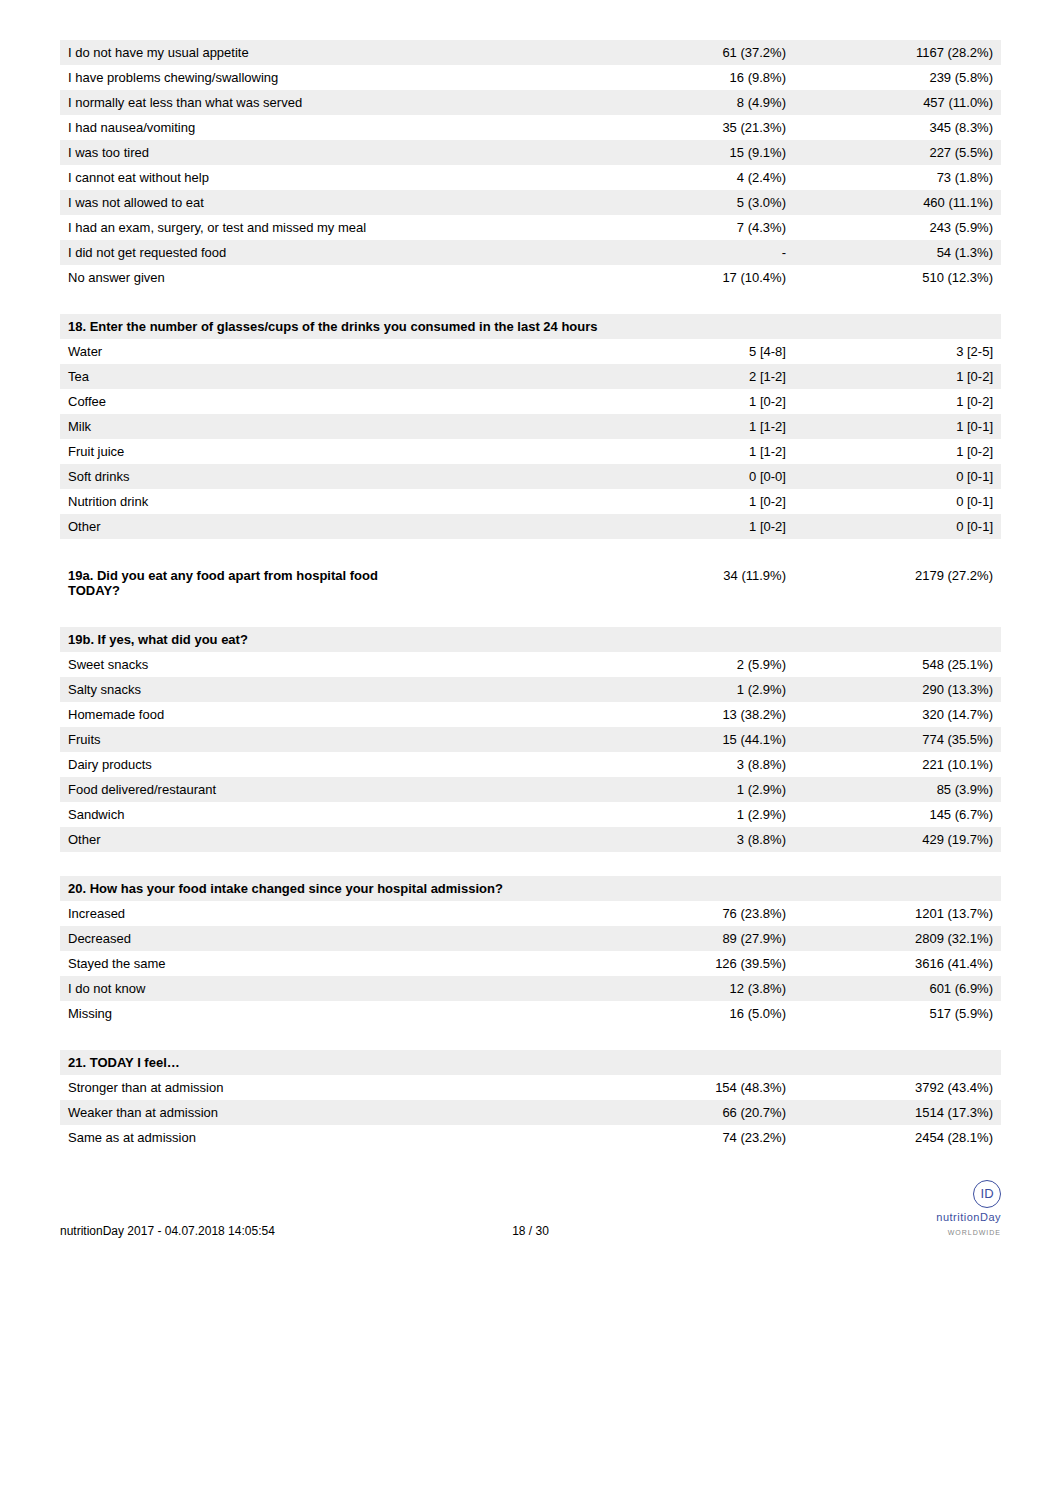| I do not have my usual appetite | 61 (37.2%) | 1167 (28.2%) |
| I have problems chewing/swallowing | 16 (9.8%) | 239 (5.8%) |
| I normally eat less than what was served | 8 (4.9%) | 457 (11.0%) |
| I had nausea/vomiting | 35 (21.3%) | 345 (8.3%) |
| I was too tired | 15 (9.1%) | 227 (5.5%) |
| I cannot eat without help | 4 (2.4%) | 73 (1.8%) |
| I was not allowed to eat | 5 (3.0%) | 460 (11.1%) |
| I had an exam, surgery, or test and missed my meal | 7 (4.3%) | 243 (5.9%) |
| I did not get requested food | - | 54 (1.3%) |
| No answer given | 17 (10.4%) | 510 (12.3%) |
| 18. Enter the number of glasses/cups of the drinks you consumed in the last 24 hours |
| Water | 5 [4-8] | 3 [2-5] |
| Tea | 2 [1-2] | 1 [0-2] |
| Coffee | 1 [0-2] | 1 [0-2] |
| Milk | 1 [1-2] | 1 [0-1] |
| Fruit juice | 1 [1-2] | 1 [0-2] |
| Soft drinks | 0 [0-0] | 0 [0-1] |
| Nutrition drink | 1 [0-2] | 0 [0-1] |
| Other | 1 [0-2] | 0 [0-1] |
| 19a. Did you eat any food apart from hospital food TODAY? | 34 (11.9%) | 2179 (27.2%) |
| 19b. If yes, what did you eat? |
| Sweet snacks | 2 (5.9%) | 548 (25.1%) |
| Salty snacks | 1 (2.9%) | 290 (13.3%) |
| Homemade food | 13 (38.2%) | 320 (14.7%) |
| Fruits | 15 (44.1%) | 774 (35.5%) |
| Dairy products | 3 (8.8%) | 221 (10.1%) |
| Food delivered/restaurant | 1 (2.9%) | 85 (3.9%) |
| Sandwich | 1 (2.9%) | 145 (6.7%) |
| Other | 3 (8.8%) | 429 (19.7%) |
| 20. How has your food intake changed since your hospital admission? |
| Increased | 76 (23.8%) | 1201 (13.7%) |
| Decreased | 89 (27.9%) | 2809 (32.1%) |
| Stayed the same | 126 (39.5%) | 3616 (41.4%) |
| I do not know | 12 (3.8%) | 601 (6.9%) |
| Missing | 16 (5.0%) | 517 (5.9%) |
| 21. TODAY I feel… |
| Stronger than at admission | 154 (48.3%) | 3792 (43.4%) |
| Weaker than at admission | 66 (20.7%) | 1514 (17.3%) |
| Same as at admission | 74 (23.2%) | 2454 (28.1%) |
nutritionDay 2017 - 04.07.2018 14:05:54
18 / 30
ID
nutritionDay
WORLDWIDE